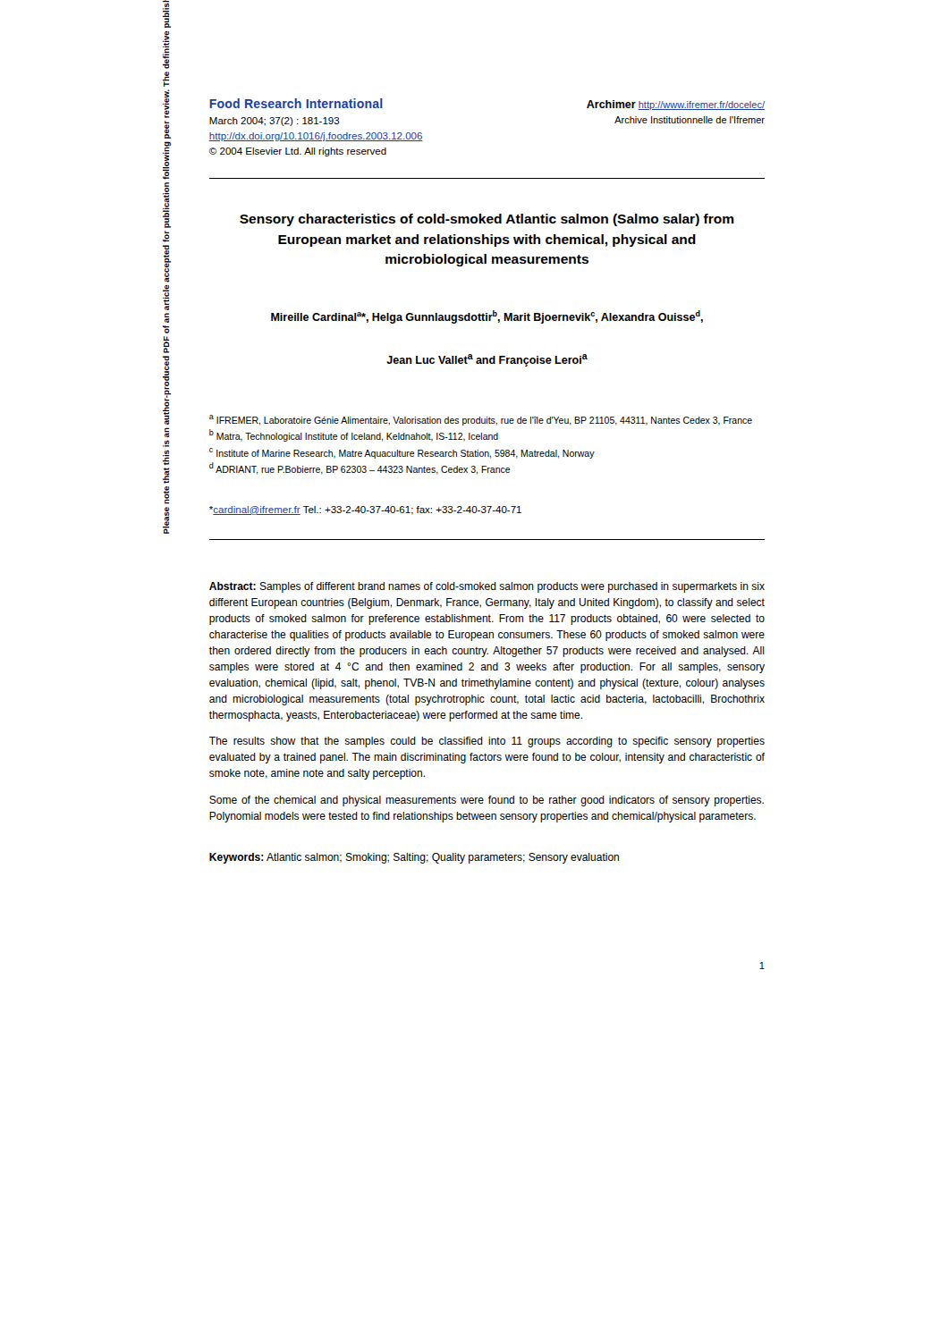Please note that this is an author-produced PDF of an article accepted for publication following peer review. The definitive publisher-authenticated version is available on the publisher Web site
Food Research International
March 2004; 37(2) : 181-193
http://dx.doi.org/10.1016/j.foodres.2003.12.006
© 2004 Elsevier Ltd. All rights reserved
Archimer http://www.ifremer.fr/docelec/
Archive Institutionnelle de l'Ifremer
Sensory characteristics of cold-smoked Atlantic salmon (Salmo salar) from European market and relationships with chemical, physical and microbiological measurements
Mireille Cardinala*, Helga Gunnlaugsdottirb, Marit Bjoernevikc, Alexandra Ouissed,
Jean Luc Valleta and Françoise Leroia
a IFREMER, Laboratoire Génie Alimentaire, Valorisation des produits, rue de l'île d'Yeu, BP 21105, 44311, Nantes Cedex 3, France
b Matra, Technological Institute of Iceland, Keldnaholt, IS-112, Iceland
c Institute of Marine Research, Matre Aquaculture Research Station, 5984, Matredal, Norway
d ADRIANT, rue P.Bobierre, BP 62303 – 44323 Nantes, Cedex 3, France
*cardinal@ifremer.fr Tel.: +33-2-40-37-40-61; fax: +33-2-40-37-40-71
Abstract: Samples of different brand names of cold-smoked salmon products were purchased in supermarkets in six different European countries (Belgium, Denmark, France, Germany, Italy and United Kingdom), to classify and select products of smoked salmon for preference establishment. From the 117 products obtained, 60 were selected to characterise the qualities of products available to European consumers. These 60 products of smoked salmon were then ordered directly from the producers in each country. Altogether 57 products were received and analysed. All samples were stored at 4 °C and then examined 2 and 3 weeks after production. For all samples, sensory evaluation, chemical (lipid, salt, phenol, TVB-N and trimethylamine content) and physical (texture, colour) analyses and microbiological measurements (total psychrotrophic count, total lactic acid bacteria, lactobacilli, Brochothrix thermosphacta, yeasts, Enterobacteriaceae) were performed at the same time.
The results show that the samples could be classified into 11 groups according to specific sensory properties evaluated by a trained panel. The main discriminating factors were found to be colour, intensity and characteristic of smoke note, amine note and salty perception.
Some of the chemical and physical measurements were found to be rather good indicators of sensory properties. Polynomial models were tested to find relationships between sensory properties and chemical/physical parameters.
Keywords: Atlantic salmon; Smoking; Salting; Quality parameters; Sensory evaluation
1